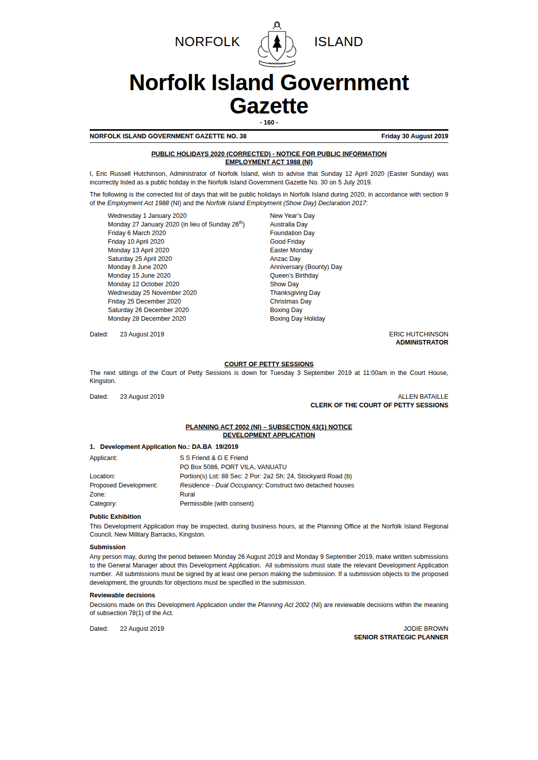NORFOLK INASMUCH ISLAND
Norfolk Island Government Gazette
- 160 -
NORFOLK ISLAND GOVERNMENT GAZETTE NO. 38 Friday 30 August 2019
PUBLIC HOLIDAYS 2020 (CORRECTED) - NOTICE FOR PUBLIC INFORMATION
EMPLOYMENT ACT 1988 (NI)
I, Eric Russell Hutchinson, Administrator of Norfolk Island, wish to advise that Sunday 12 April 2020 (Easter Sunday) was incorrectly listed as a public holiday in the Norfolk Island Government Gazette No. 30 on 5 July 2019.
The following is the corrected list of days that will be public holidays in Norfolk Island during 2020, in accordance with section 9 of the Employment Act 1988 (NI) and the Norfolk Island Employment (Show Day) Declaration 2017:
| Wednesday 1 January 2020 | New Year’s Day |
| Monday 27 January 2020 (in lieu of Sunday 26 th ) | Australia Day |
| Friday 6 March 2020 | Foundation Day |
| Friday 10 April 2020 | Good Friday |
| Monday 13 April 2020 | Easter Monday |
| Saturday 25 April 2020 | Anzac Day |
| Monday 8 June 2020 | Anniversary (Bounty) Day |
| Monday 15 June 2020 | Queen's Birthday |
| Monday 12 October 2020 | Show Day |
| Wednesday 25 November 2020 | Thanksgiving Day |
| Friday 25 December 2020 | Christmas Day |
| Saturday 26 December 2020 | Boxing Day |
| Monday 28 December 2020 | Boxing Day Holiday |
Dated: 23 August 2019
ERIC HUTCHINSON
ADMINISTRATOR
COURT OF PETTY SESSIONS
The next sittings of the Court of Petty Sessions is down for Tuesday 3 September 2019 at 11:00am in the Court House, Kingston.
Dated: 23 August 2019
ALLEN BATAILLE
CLERK OF THE COURT OF PETTY SESSIONS
PLANNING ACT 2002 (NI) – SUBSECTION 43(1) NOTICE
DEVELOPMENT APPLICATION
1. Development Application No.: DA.BA 19/2019
| Applicant: | S S Friend & G E Friend |
| | PO Box 5086, PORT VILA, VANUATU |
| Location: | Portion(s) Lot: 88 Sec: 2 Por: 2a2 Sh: 24, Stockyard Road (b) |
| Proposed Development: | Residence - Dual Occupancy : Construct two detached houses |
| Zone: | Rural |
| Category: | Permissible (with consent) |
Public Exhibition
This Development Application may be inspected, during business hours, at the Planning Office at the Norfolk Island Regional Council, New Military Barracks, Kingston.
Submission
Any person may, during the period between Monday 26 August 2019 and Monday 9 September 2019, make written submissions to the General Manager about this Development Application. All submissions must state the relevant Development Application number. All submissions must be signed by at least one person making the submission. If a submission objects to the proposed development, the grounds for objections must be specified in the submission.
Reviewable decisions
Decisions made on this Development Application under the Planning Act 2002 (NI) are reviewable decisions within the meaning of subsection 78(1) of the Act.
Dated: 22 August 2019
JODIE BROWN
SENIOR STRATEGIC PLANNER